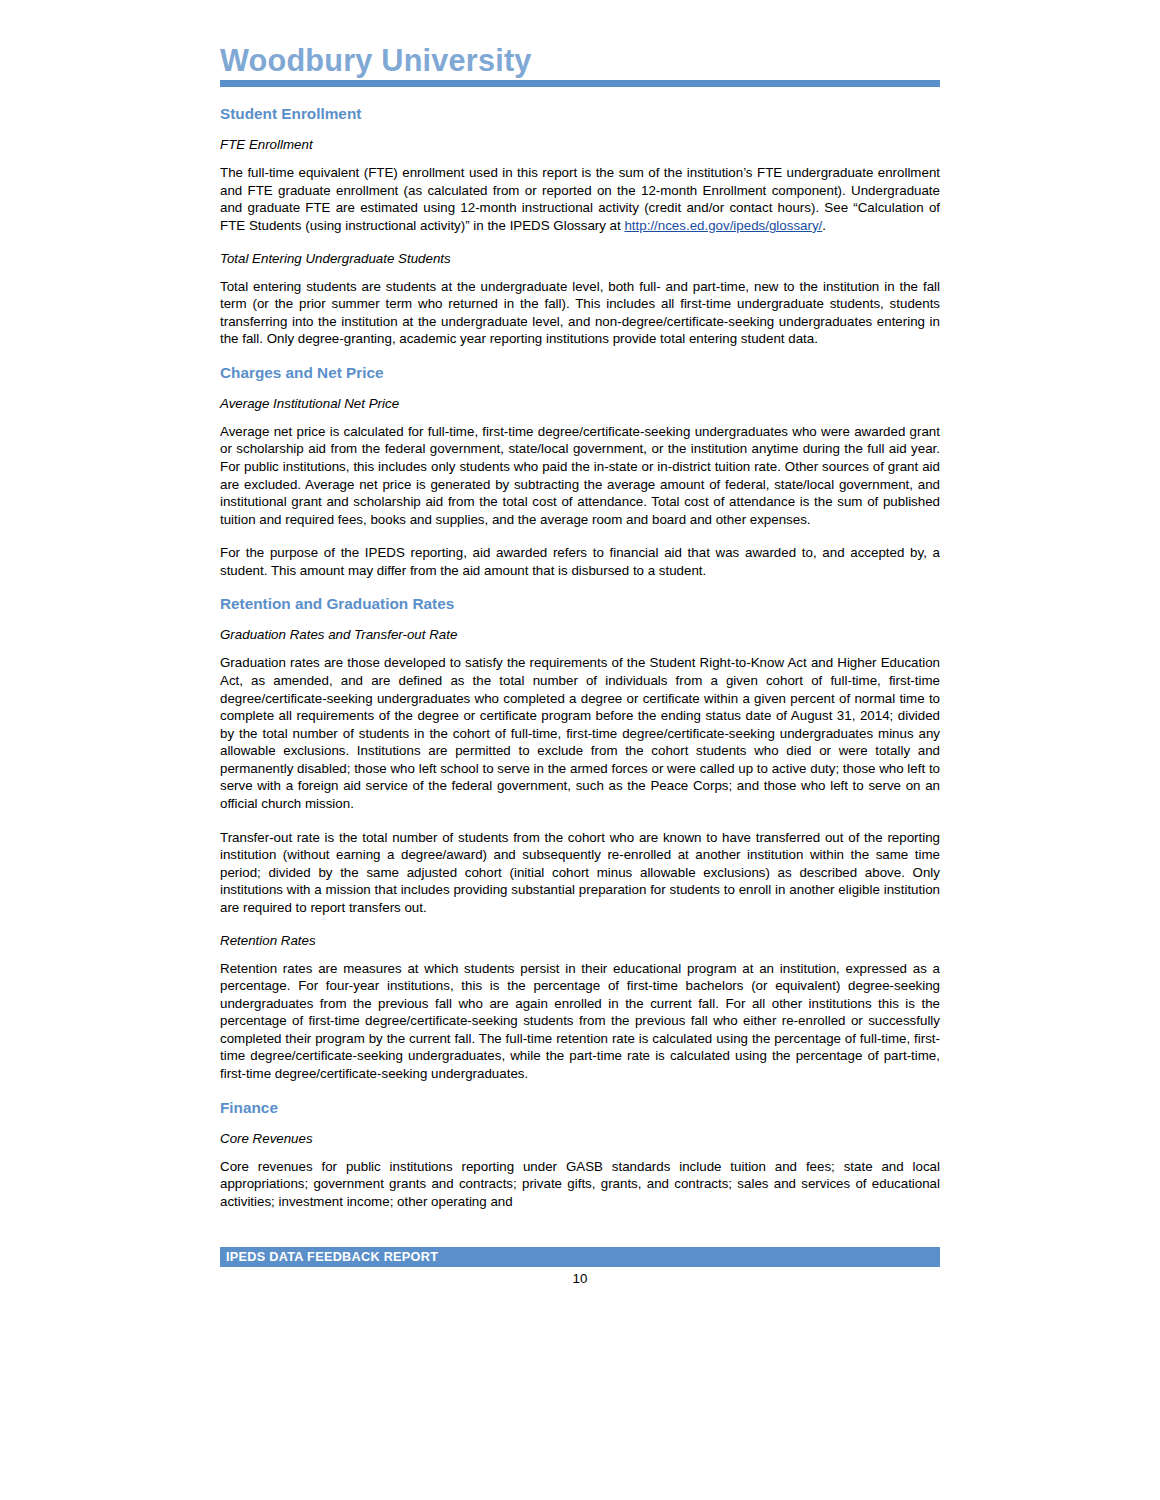Woodbury University
Student Enrollment
FTE Enrollment
The full-time equivalent (FTE) enrollment used in this report is the sum of the institution’s FTE undergraduate enrollment and FTE graduate enrollment (as calculated from or reported on the 12-month Enrollment component). Undergraduate and graduate FTE are estimated using 12-month instructional activity (credit and/or contact hours). See “Calculation of FTE Students (using instructional activity)” in the IPEDS Glossary at http://nces.ed.gov/ipeds/glossary/.
Total Entering Undergraduate Students
Total entering students are students at the undergraduate level, both full- and part-time, new to the institution in the fall term (or the prior summer term who returned in the fall). This includes all first-time undergraduate students, students transferring into the institution at the undergraduate level, and non-degree/certificate-seeking undergraduates entering in the fall. Only degree-granting, academic year reporting institutions provide total entering student data.
Charges and Net Price
Average Institutional Net Price
Average net price is calculated for full-time, first-time degree/certificate-seeking undergraduates who were awarded grant or scholarship aid from the federal government, state/local government, or the institution anytime during the full aid year. For public institutions, this includes only students who paid the in-state or in-district tuition rate. Other sources of grant aid are excluded. Average net price is generated by subtracting the average amount of federal, state/local government, and institutional grant and scholarship aid from the total cost of attendance. Total cost of attendance is the sum of published tuition and required fees, books and supplies, and the average room and board and other expenses.
For the purpose of the IPEDS reporting, aid awarded refers to financial aid that was awarded to, and accepted by, a student. This amount may differ from the aid amount that is disbursed to a student.
Retention and Graduation Rates
Graduation Rates and Transfer-out Rate
Graduation rates are those developed to satisfy the requirements of the Student Right-to-Know Act and Higher Education Act, as amended, and are defined as the total number of individuals from a given cohort of full-time, first-time degree/certificate-seeking undergraduates who completed a degree or certificate within a given percent of normal time to complete all requirements of the degree or certificate program before the ending status date of August 31, 2014; divided by the total number of students in the cohort of full-time, first-time degree/certificate-seeking undergraduates minus any allowable exclusions. Institutions are permitted to exclude from the cohort students who died or were totally and permanently disabled; those who left school to serve in the armed forces or were called up to active duty; those who left to serve with a foreign aid service of the federal government, such as the Peace Corps; and those who left to serve on an official church mission.
Transfer-out rate is the total number of students from the cohort who are known to have transferred out of the reporting institution (without earning a degree/award) and subsequently re-enrolled at another institution within the same time period; divided by the same adjusted cohort (initial cohort minus allowable exclusions) as described above. Only institutions with a mission that includes providing substantial preparation for students to enroll in another eligible institution are required to report transfers out.
Retention Rates
Retention rates are measures at which students persist in their educational program at an institution, expressed as a percentage. For four-year institutions, this is the percentage of first-time bachelors (or equivalent) degree-seeking undergraduates from the previous fall who are again enrolled in the current fall. For all other institutions this is the percentage of first-time degree/certificate-seeking students from the previous fall who either re-enrolled or successfully completed their program by the current fall. The full-time retention rate is calculated using the percentage of full-time, first-time degree/certificate-seeking undergraduates, while the part-time rate is calculated using the percentage of part-time, first-time degree/certificate-seeking undergraduates.
Finance
Core Revenues
Core revenues for public institutions reporting under GASB standards include tuition and fees; state and local appropriations; government grants and contracts; private gifts, grants, and contracts; sales and services of educational activities; investment income; other operating and
IPEDS DATA FEEDBACK REPORT
10